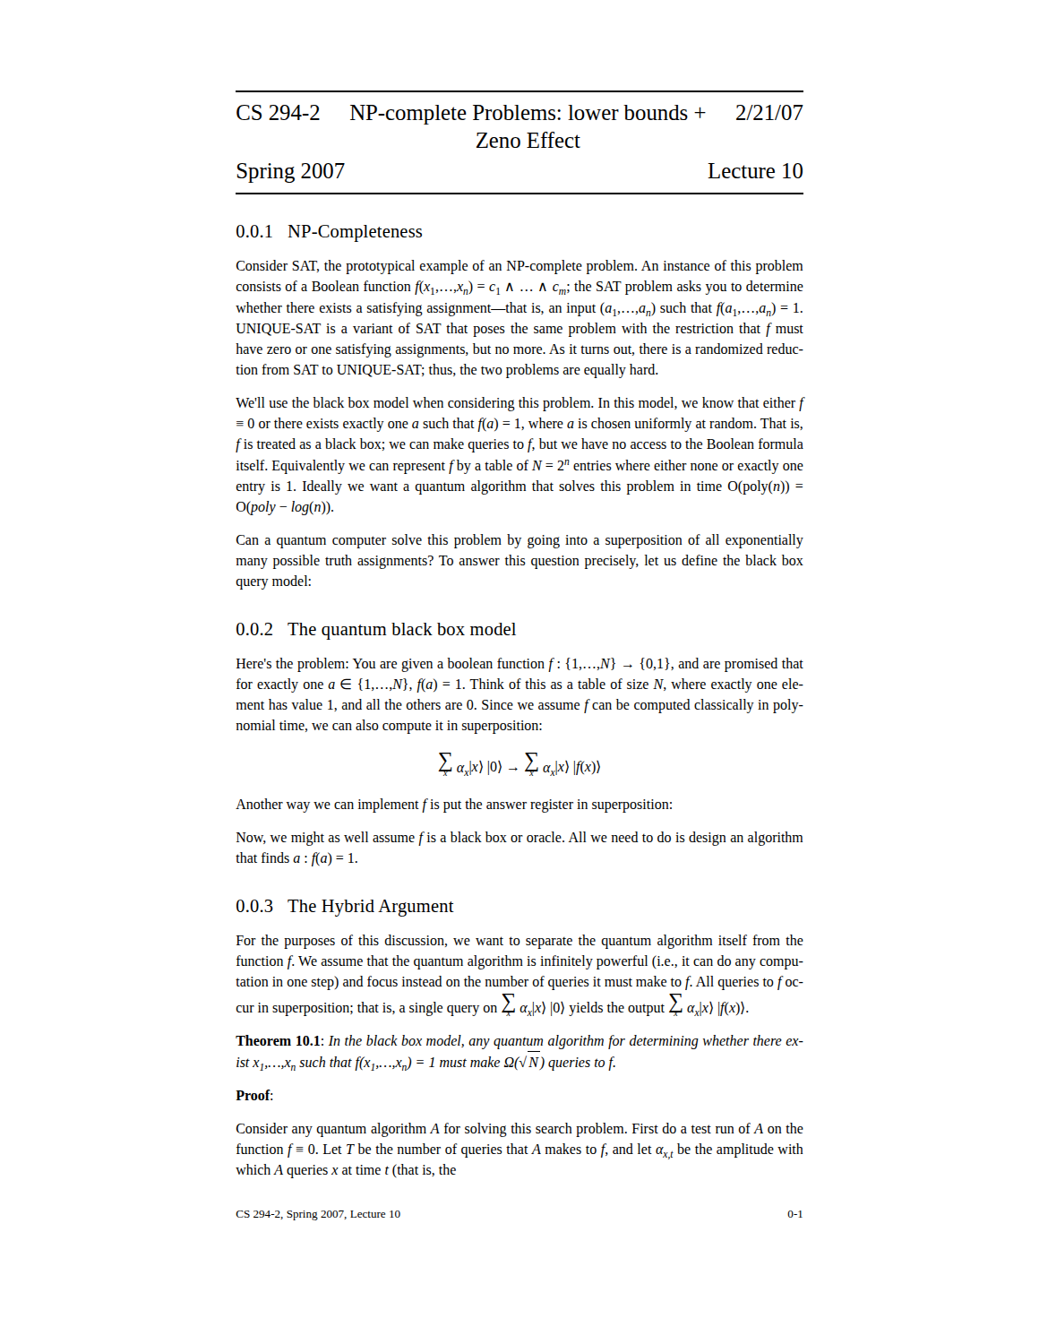CS 294-2 NP-complete Problems: lower bounds + Zeno Effect 2/21/07
Spring 2007 Lecture 10
0.0.1 NP-Completeness
Consider SAT, the prototypical example of an NP-complete problem. An instance of this problem consists of a Boolean function f(x1,…,xn) = c1 ∧ … ∧ cm; the SAT problem asks you to determine whether there exists a satisfying assignment—that is, an input (a1,…,an) such that f(a1,…,an) = 1. UNIQUE-SAT is a variant of SAT that poses the same problem with the restriction that f must have zero or one satisfying assignments, but no more. As it turns out, there is a randomized reduction from SAT to UNIQUE-SAT; thus, the two problems are equally hard.
We'll use the black box model when considering this problem. In this model, we know that either f ≡ 0 or there exists exactly one a such that f(a) = 1, where a is chosen uniformly at random. That is, f is treated as a black box; we can make queries to f, but we have no access to the Boolean formula itself. Equivalently we can represent f by a table of N = 2n entries where either none or exactly one entry is 1. Ideally we want a quantum algorithm that solves this problem in time O(poly(n)) = O(poly − log(n)).
Can a quantum computer solve this problem by going into a superposition of all exponentially many possible truth assignments? To answer this question precisely, let us define the black box query model:
0.0.2 The quantum black box model
Here's the problem: You are given a boolean function f : {1,…,N} → {0,1}, and are promised that for exactly one a ∈ {1,…,N}, f(a) = 1. Think of this as a table of size N, where exactly one element has value 1, and all the others are 0. Since we assume f can be computed classically in polynomial time, we can also compute it in superposition:
∑x αx|x⟩ |0⟩ → ∑x αx|x⟩ |f(x)⟩
Another way we can implement f is put the answer register in superposition:
Now, we might as well assume f is a black box or oracle. All we need to do is design an algorithm that finds a : f(a) = 1.
0.0.3 The Hybrid Argument
For the purposes of this discussion, we want to separate the quantum algorithm itself from the function f. We assume that the quantum algorithm is infinitely powerful (i.e., it can do any computation in one step) and focus instead on the number of queries it must make to f. All queries to f occur in superposition; that is, a single query on ∑x αx|x⟩ |0⟩ yields the output ∑x αx|x⟩ |f(x)⟩.
Theorem 10.1: In the black box model, any quantum algorithm for determining whether there exist x1,…,xn such that f(x1,…,xn) = 1 must make Ω(√N) queries to f.
Proof:
Consider any quantum algorithm A for solving this search problem. First do a test run of A on the function f ≡ 0. Let T be the number of queries that A makes to f, and let αx,t be the amplitude with which A queries x at time t (that is, the
CS 294-2, Spring 2007, Lecture 10 0-1